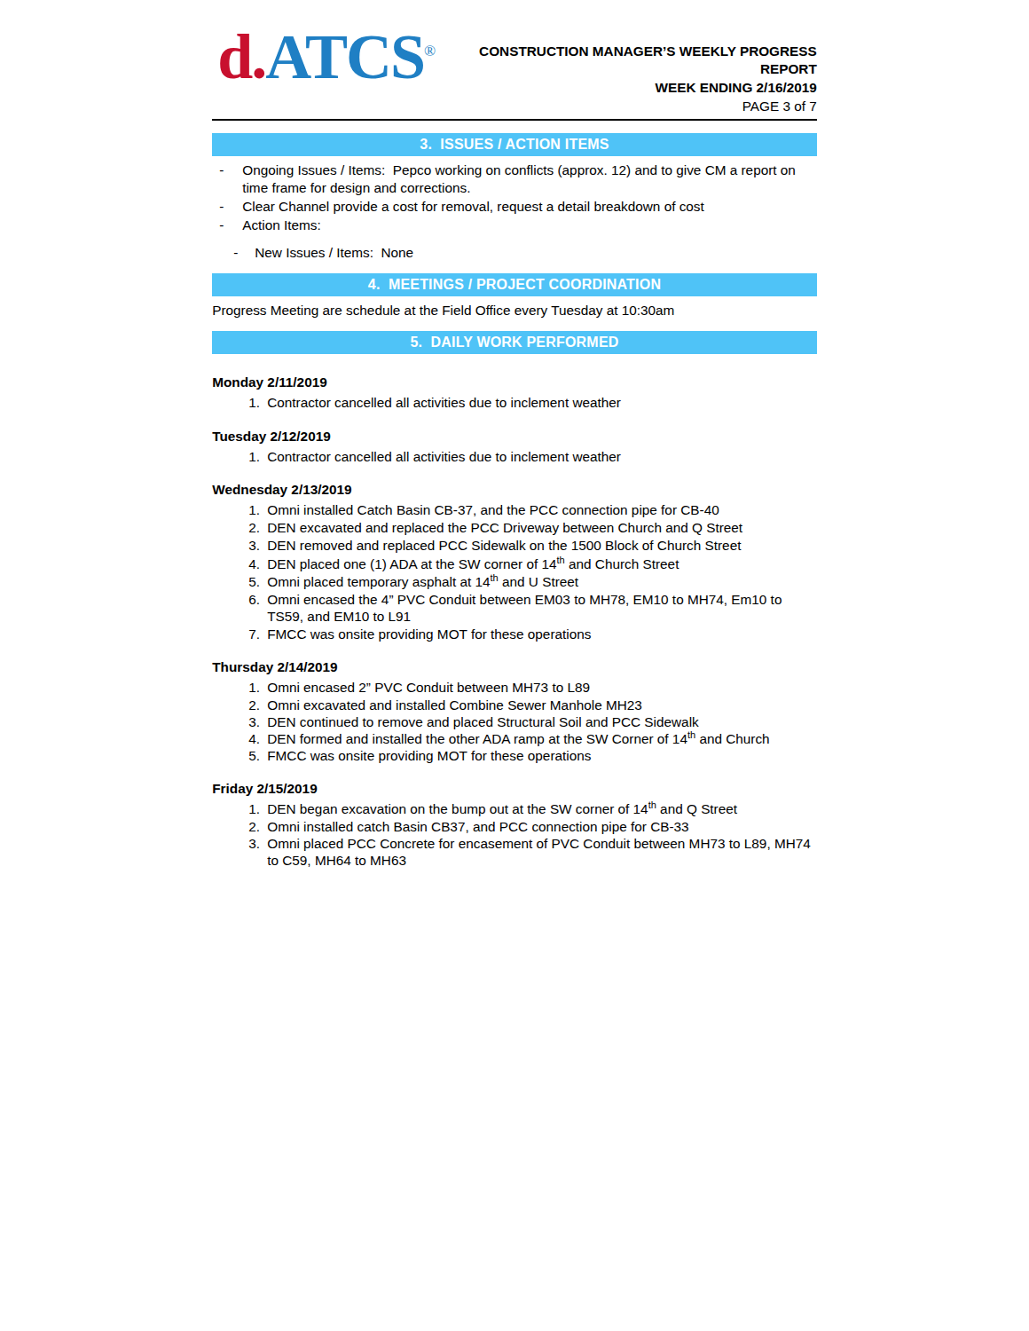d. ATCS®
CONSTRUCTION MANAGER’S WEEKLY PROGRESS REPORT
WEEK ENDING 2/16/2019
PAGE 3 of 7
3. ISSUES / ACTION ITEMS
Ongoing Issues / Items: Pepco working on conflicts (approx. 12) and to give CM a report on time frame for design and corrections.
Clear Channel provide a cost for removal, request a detail breakdown of cost
Action Items:
New Issues / Items: None
4. MEETINGS / PROJECT COORDINATION
Progress Meeting are schedule at the Field Office every Tuesday at 10:30am
5. DAILY WORK PERFORMED
Monday 2/11/2019
Contractor cancelled all activities due to inclement weather
Tuesday 2/12/2019
Contractor cancelled all activities due to inclement weather
Wednesday 2/13/2019
Omni installed Catch Basin CB-37, and the PCC connection pipe for CB-40
DEN excavated and replaced the PCC Driveway between Church and Q Street
DEN removed and replaced PCC Sidewalk on the 1500 Block of Church Street
DEN placed one (1) ADA at the SW corner of 14th and Church Street
Omni placed temporary asphalt at 14th and U Street
Omni encased the 4” PVC Conduit between EM03 to MH78, EM10 to MH74, Em10 to TS59, and EM10 to L91
FMCC was onsite providing MOT for these operations
Thursday 2/14/2019
Omni encased 2” PVC Conduit between MH73 to L89
Omni excavated and installed Combine Sewer Manhole MH23
DEN continued to remove and placed Structural Soil and PCC Sidewalk
DEN formed and installed the other ADA ramp at the SW Corner of 14th and Church
FMCC was onsite providing MOT for these operations
Friday 2/15/2019
DEN began excavation on the bump out at the SW corner of 14th and Q Street
Omni installed catch Basin CB37, and PCC connection pipe for CB-33
Omni placed PCC Concrete for encasement of PVC Conduit between MH73 to L89, MH74 to C59, MH64 to MH63